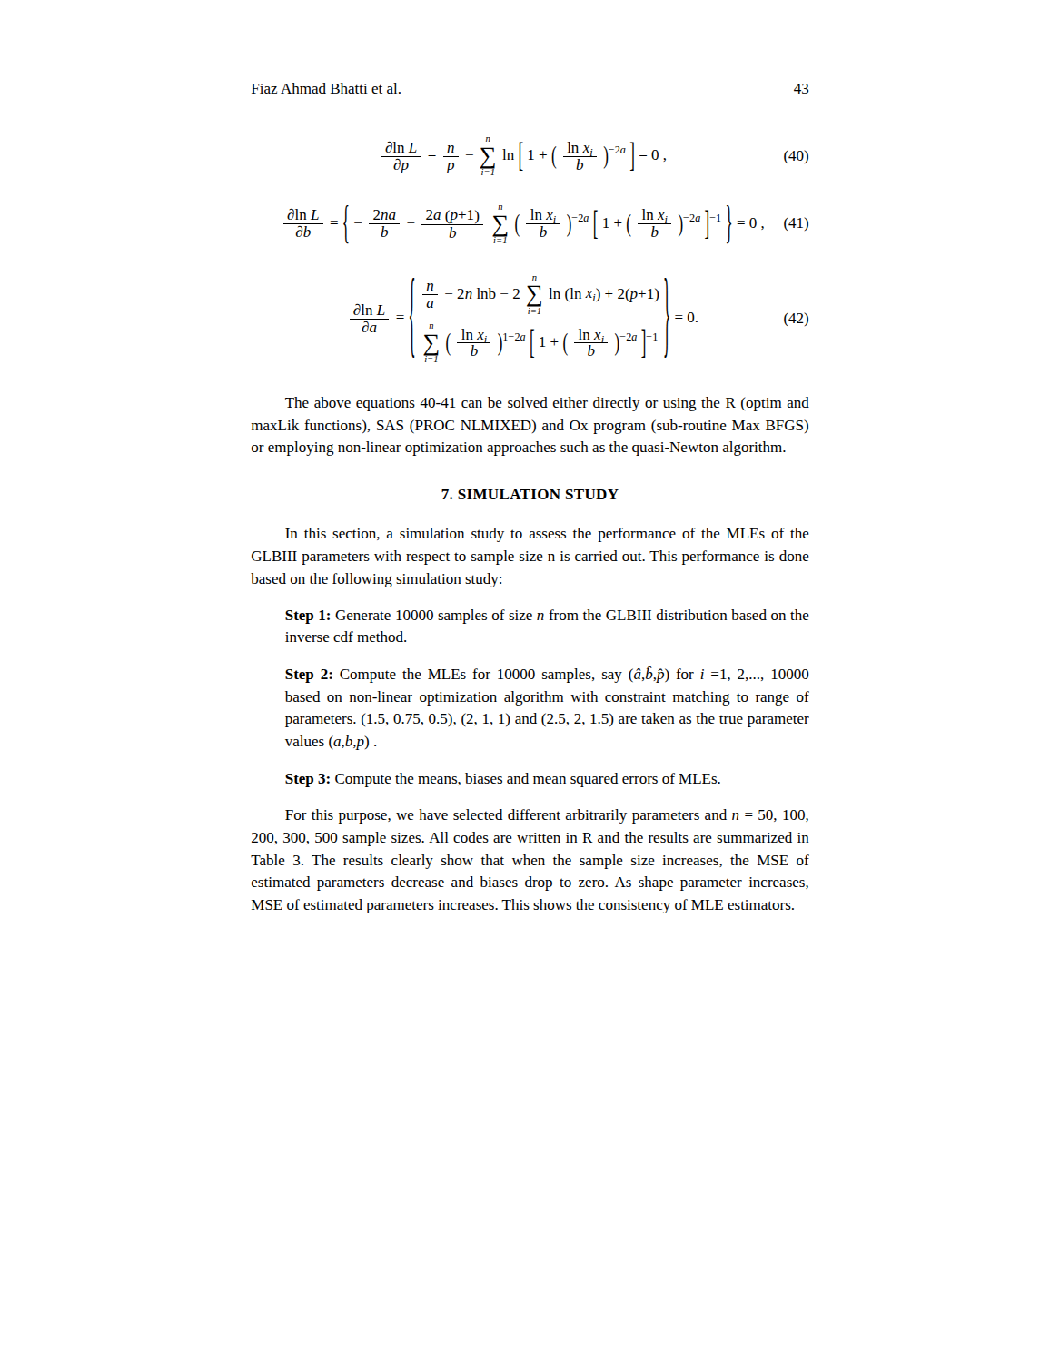Fiaz Ahmad Bhatti et al.
43
∂ln L∂p = np − n∑i=1 ln [ 1 + ( ln xi b )−2a ] = 0 ,
(40)
∂ln L∂b = { − 2na b − 2a (p+1) b n∑i=1 ( ln xi b )−2a [ 1 + ( ln xi b )−2a ]−1 } = 0 ,
(41)
∂ln L∂a = {
na − 2n lnb − 2 n∑i=1 ln (ln xi) + 2(p+1)
n∑i=1 ( ln xi b )1−2a [ 1 + ( ln xi b )−2a ]−1
} = 0.
(42)
The above equations 40-41 can be solved either directly or using the R (optim and maxLik functions), SAS (PROC NLMIXED) and Ox program (sub-routine Max BFGS) or employing non-linear optimization approaches such as the quasi-Newton algorithm.
7. SIMULATION STUDY
In this section, a simulation study to assess the performance of the MLEs of the GLBIII parameters with respect to sample size n is carried out. This performance is done based on the following simulation study:
Step 1: Generate 10000 samples of size n from the GLBIII distribution based on the inverse cdf method.
Step 2: Compute the MLEs for 10000 samples, say (â,b̂,p̂) for i =1, 2,..., 10000 based on non-linear optimization algorithm with constraint matching to range of parameters. (1.5, 0.75, 0.5), (2, 1, 1) and (2.5, 2, 1.5) are taken as the true parameter values (a,b,p) .
Step 3: Compute the means, biases and mean squared errors of MLEs.
For this purpose, we have selected different arbitrarily parameters and n = 50, 100, 200, 300, 500 sample sizes. All codes are written in R and the results are summarized in Table 3. The results clearly show that when the sample size increases, the MSE of estimated parameters decrease and biases drop to zero. As shape parameter increases, MSE of estimated parameters increases. This shows the consistency of MLE estimators.